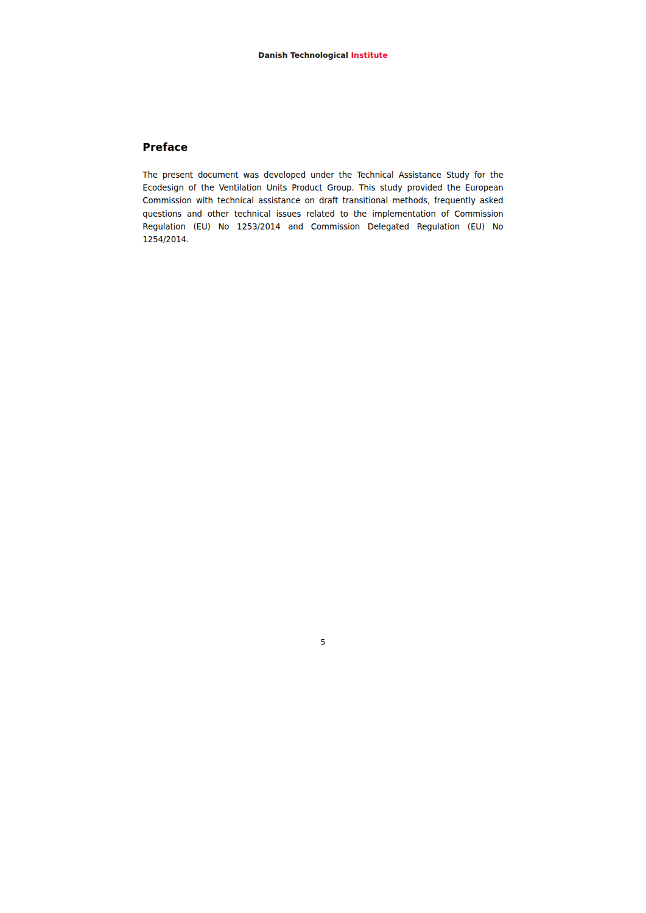Danish Technological Institute
Preface
The present document was developed under the Technical Assistance Study for the Ecodesign of the Ventilation Units Product Group. This study provided the European Commission with technical assistance on draft transitional methods, frequently asked questions and other technical issues related to the implementation of Commission Regulation (EU) No 1253/2014 and Commission Delegated Regulation (EU) No 1254/2014.
5